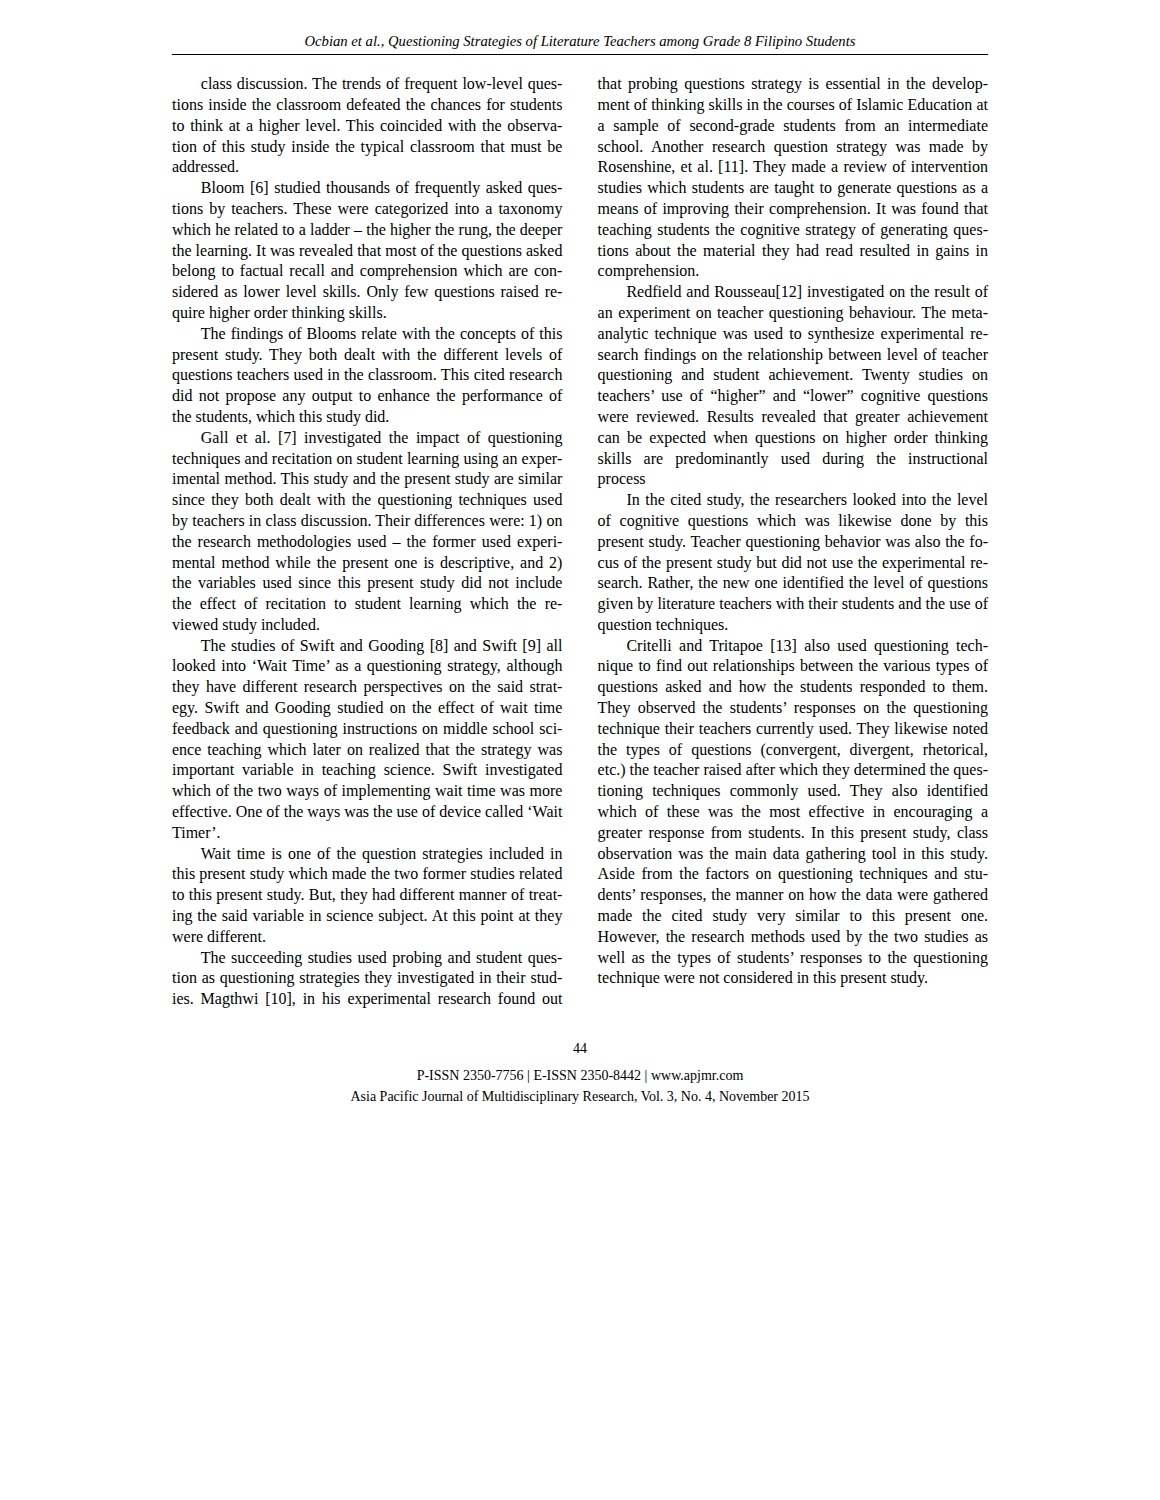Ocbian et al., Questioning Strategies of Literature Teachers among Grade 8 Filipino Students
class discussion. The trends of frequent low-level questions inside the classroom defeated the chances for students to think at a higher level. This coincided with the observation of this study inside the typical classroom that must be addressed.
Bloom [6] studied thousands of frequently asked questions by teachers. These were categorized into a taxonomy which he related to a ladder – the higher the rung, the deeper the learning. It was revealed that most of the questions asked belong to factual recall and comprehension which are considered as lower level skills. Only few questions raised require higher order thinking skills.
The findings of Blooms relate with the concepts of this present study. They both dealt with the different levels of questions teachers used in the classroom. This cited research did not propose any output to enhance the performance of the students, which this study did.
Gall et al. [7] investigated the impact of questioning techniques and recitation on student learning using an experimental method. This study and the present study are similar since they both dealt with the questioning techniques used by teachers in class discussion. Their differences were: 1) on the research methodologies used – the former used experimental method while the present one is descriptive, and 2) the variables used since this present study did not include the effect of recitation to student learning which the reviewed study included.
The studies of Swift and Gooding [8] and Swift [9] all looked into ‘Wait Time’ as a questioning strategy, although they have different research perspectives on the said strategy. Swift and Gooding studied on the effect of wait time feedback and questioning instructions on middle school science teaching which later on realized that the strategy was important variable in teaching science. Swift investigated which of the two ways of implementing wait time was more effective. One of the ways was the use of device called ‘Wait Timer’.
Wait time is one of the question strategies included in this present study which made the two former studies related to this present study. But, they had different manner of treating the said variable in science subject. At this point at they were different.
The succeeding studies used probing and student question as questioning strategies they investigated in their studies. Magthwi [10], in his experimental research found out that probing questions strategy is essential in the development of thinking skills in the courses of Islamic Education at a sample of second-grade students from an intermediate school. Another research question strategy was made by Rosenshine, et al. [11]. They made a review of intervention studies which students are taught to generate questions as a means of improving their comprehension. It was found that teaching students the cognitive strategy of generating questions about the material they had read resulted in gains in comprehension.
Redfield and Rousseau[12] investigated on the result of an experiment on teacher questioning behaviour. The meta-analytic technique was used to synthesize experimental research findings on the relationship between level of teacher questioning and student achievement. Twenty studies on teachers’ use of “higher” and “lower” cognitive questions were reviewed. Results revealed that greater achievement can be expected when questions on higher order thinking skills are predominantly used during the instructional process
In the cited study, the researchers looked into the level of cognitive questions which was likewise done by this present study. Teacher questioning behavior was also the focus of the present study but did not use the experimental research. Rather, the new one identified the level of questions given by literature teachers with their students and the use of question techniques.
Critelli and Tritapoe [13] also used questioning technique to find out relationships between the various types of questions asked and how the students responded to them. They observed the students’ responses on the questioning technique their teachers currently used. They likewise noted the types of questions (convergent, divergent, rhetorical, etc.) the teacher raised after which they determined the questioning techniques commonly used. They also identified which of these was the most effective in encouraging a greater response from students. In this present study, class observation was the main data gathering tool in this study. Aside from the factors on questioning techniques and students’ responses, the manner on how the data were gathered made the cited study very similar to this present one. However, the research methods used by the two studies as well as the types of students’ responses to the questioning technique were not considered in this present study.
44 P-ISSN 2350-7756 | E-ISSN 2350-8442 | www.apjmr.com
Asia Pacific Journal of Multidisciplinary Research, Vol. 3, No. 4, November 2015